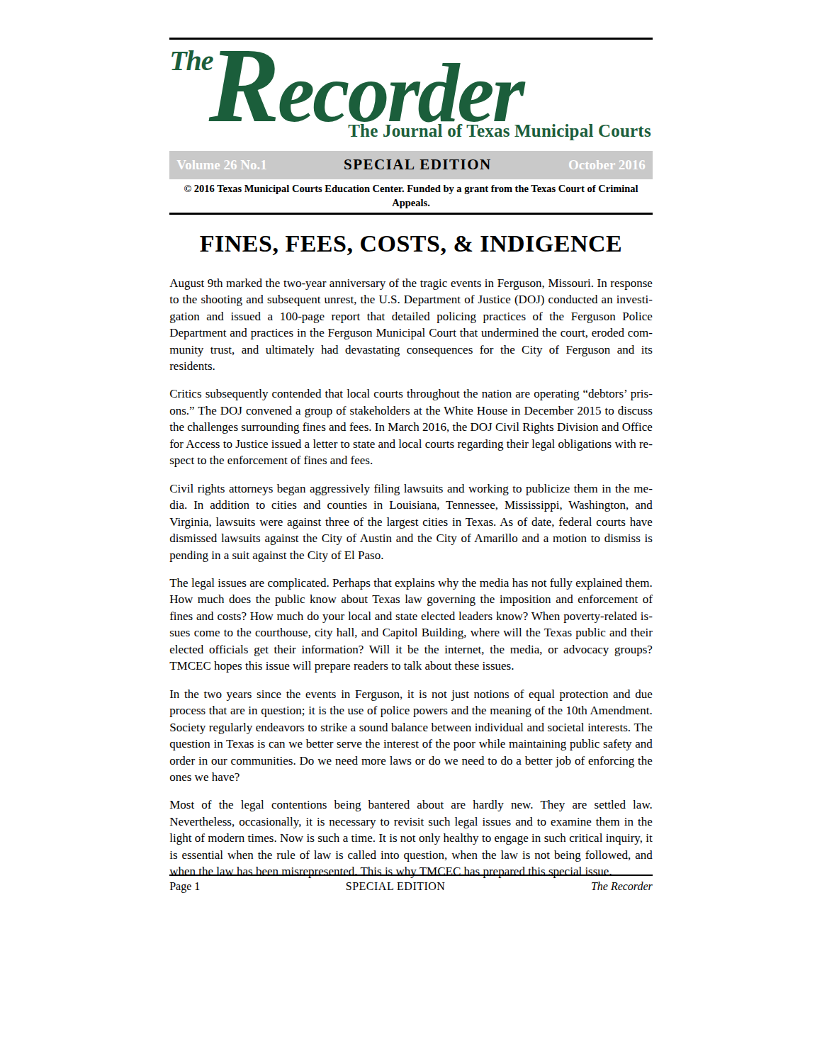The Recorder
The Journal of Texas Municipal Courts
Volume 26 No.1 SPECIAL EDITION October 2016
© 2016 Texas Municipal Courts Education Center. Funded by a grant from the Texas Court of Criminal Appeals.
FINES, FEES, COSTS, & INDIGENCE
August 9th marked the two-year anniversary of the tragic events in Ferguson, Missouri. In response to the shooting and subsequent unrest, the U.S. Department of Justice (DOJ) conducted an investigation and issued a 100-page report that detailed policing practices of the Ferguson Police Department and practices in the Ferguson Municipal Court that undermined the court, eroded community trust, and ultimately had devastating consequences for the City of Ferguson and its residents.
Critics subsequently contended that local courts throughout the nation are operating “debtors’ prisons.” The DOJ convened a group of stakeholders at the White House in December 2015 to discuss the challenges surrounding fines and fees. In March 2016, the DOJ Civil Rights Division and Office for Access to Justice issued a letter to state and local courts regarding their legal obligations with respect to the enforcement of fines and fees.
Civil rights attorneys began aggressively filing lawsuits and working to publicize them in the media. In addition to cities and counties in Louisiana, Tennessee, Mississippi, Washington, and Virginia, lawsuits were against three of the largest cities in Texas. As of date, federal courts have dismissed lawsuits against the City of Austin and the City of Amarillo and a motion to dismiss is pending in a suit against the City of El Paso.
The legal issues are complicated. Perhaps that explains why the media has not fully explained them. How much does the public know about Texas law governing the imposition and enforcement of fines and costs? How much do your local and state elected leaders know? When poverty-related issues come to the courthouse, city hall, and Capitol Building, where will the Texas public and their elected officials get their information? Will it be the internet, the media, or advocacy groups? TMCEC hopes this issue will prepare readers to talk about these issues.
In the two years since the events in Ferguson, it is not just notions of equal protection and due process that are in question; it is the use of police powers and the meaning of the 10th Amendment. Society regularly endeavors to strike a sound balance between individual and societal interests. The question in Texas is can we better serve the interest of the poor while maintaining public safety and order in our communities. Do we need more laws or do we need to do a better job of enforcing the ones we have?
Most of the legal contentions being bantered about are hardly new. They are settled law. Nevertheless, occasionally, it is necessary to revisit such legal issues and to examine them in the light of modern times. Now is such a time. It is not only healthy to engage in such critical inquiry, it is essential when the rule of law is called into question, when the law is not being followed, and when the law has been misrepresented. This is why TMCEC has prepared this special issue.
Page 1 SPECIAL EDITION The Recorder